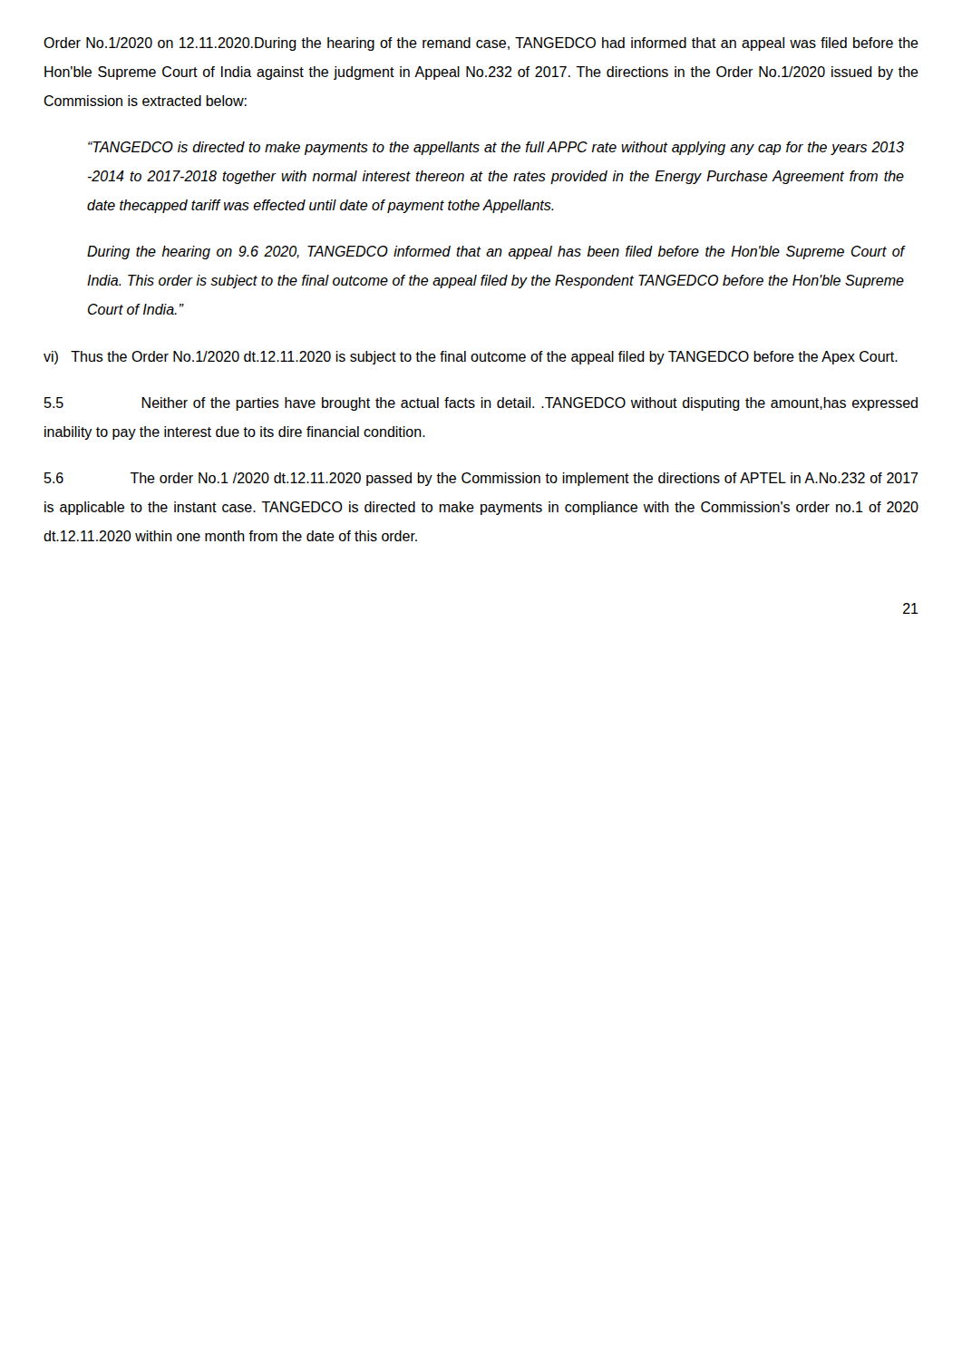Order No.1/2020 on 12.11.2020.During the hearing of the remand case, TANGEDCO had informed that an appeal was filed before the Hon'ble Supreme Court of India against the judgment in Appeal No.232 of 2017. The directions in the Order No.1/2020 issued by the Commission is extracted below:
“TANGEDCO is directed to make payments to the appellants at the full APPC rate without applying any cap for the years 2013 -2014 to 2017-2018 together with normal interest thereon at the rates provided in the Energy Purchase Agreement from the date thecapped tariff was effected until date of payment tothe Appellants.
During the hearing on 9.6 2020, TANGEDCO informed that an appeal has been filed before the Hon'ble Supreme Court of India. This order is subject to the final outcome of the appeal filed by the Respondent TANGEDCO before the Hon'ble Supreme Court of India.”
vi) Thus the Order No.1/2020 dt.12.11.2020 is subject to the final outcome of the appeal filed by TANGEDCO before the Apex Court.
5.5 Neither of the parties have brought the actual facts in detail. .TANGEDCO without disputing the amount,has expressed inability to pay the interest due to its dire financial condition.
5.6 The order No.1 /2020 dt.12.11.2020 passed by the Commission to implement the directions of APTEL in A.No.232 of 2017 is applicable to the instant case. TANGEDCO is directed to make payments in compliance with the Commission's order no.1 of 2020 dt.12.11.2020 within one month from the date of this order.
21